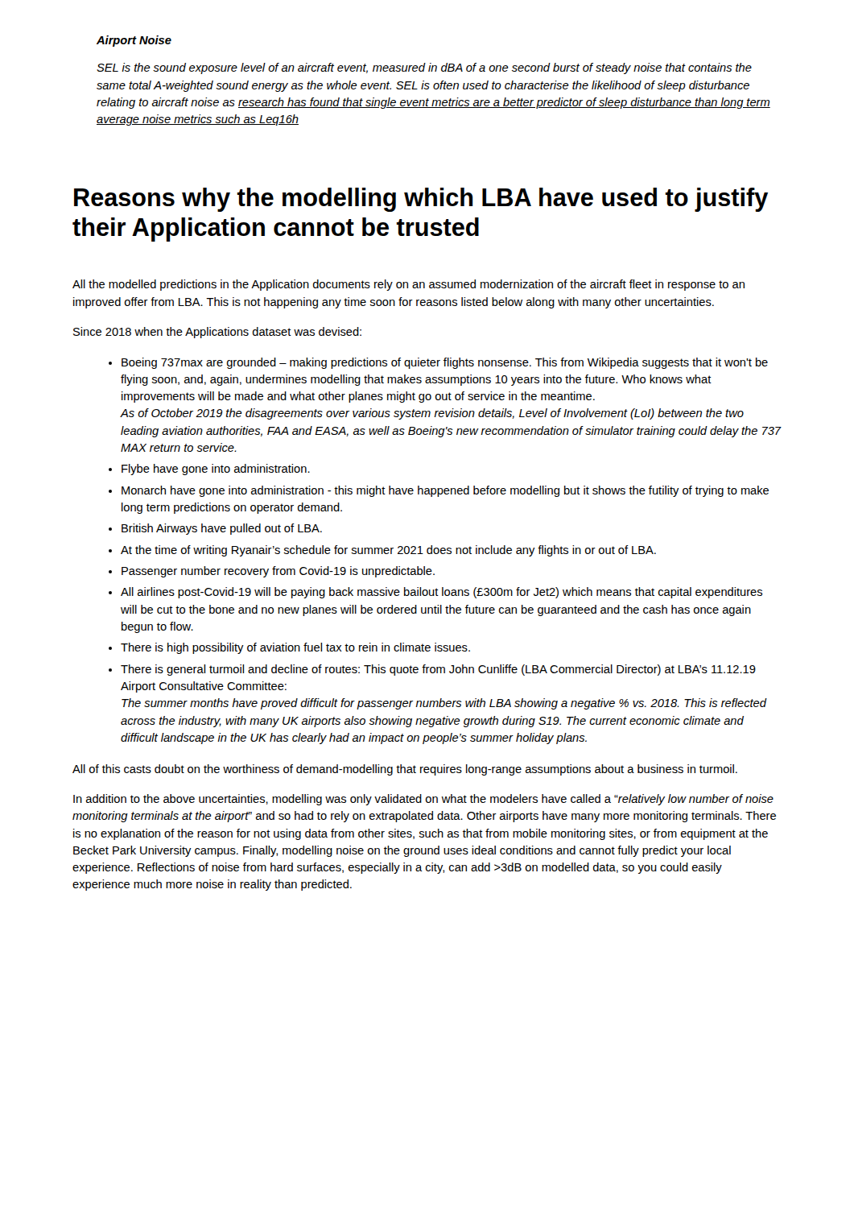Airport Noise
SEL is the sound exposure level of an aircraft event, measured in dBA of a one second burst of steady noise that contains the same total A-weighted sound energy as the whole event. SEL is often used to characterise the likelihood of sleep disturbance relating to aircraft noise as research has found that single event metrics are a better predictor of sleep disturbance than long term average noise metrics such as Leq16h
Reasons why the modelling which LBA have used to justify their Application cannot be trusted
All the modelled predictions in the Application documents rely on an assumed modernization of the aircraft fleet in response to an improved offer from LBA. This is not happening any time soon for reasons listed below along with many other uncertainties.
Since 2018 when the Applications dataset was devised:
Boeing 737max are grounded – making predictions of quieter flights nonsense. This from Wikipedia suggests that it won't be flying soon, and, again, undermines modelling that makes assumptions 10 years into the future. Who knows what improvements will be made and what other planes might go out of service in the meantime.
As of October 2019 the disagreements over various system revision details, Level of Involvement (LoI) between the two leading aviation authorities, FAA and EASA, as well as Boeing's new recommendation of simulator training could delay the 737 MAX return to service.
Flybe have gone into administration.
Monarch have gone into administration - this might have happened before modelling but it shows the futility of trying to make long term predictions on operator demand.
British Airways have pulled out of LBA.
At the time of writing Ryanair’s schedule for summer 2021 does not include any flights in or out of LBA.
Passenger number recovery from Covid-19 is unpredictable.
All airlines post-Covid-19 will be paying back massive bailout loans (£300m for Jet2) which means that capital expenditures will be cut to the bone and no new planes will be ordered until the future can be guaranteed and the cash has once again begun to flow.
There is high possibility of aviation fuel tax to rein in climate issues.
There is general turmoil and decline of routes: This quote from John Cunliffe (LBA Commercial Director) at LBA’s 11.12.19 Airport Consultative Committee:
The summer months have proved difficult for passenger numbers with LBA showing a negative % vs. 2018. This is reflected across the industry, with many UK airports also showing negative growth during S19. The current economic climate and difficult landscape in the UK has clearly had an impact on people’s summer holiday plans.
All of this casts doubt on the worthiness of demand-modelling that requires long-range assumptions about a business in turmoil.
In addition to the above uncertainties, modelling was only validated on what the modelers have called a “relatively low number of noise monitoring terminals at the airport” and so had to rely on extrapolated data. Other airports have many more monitoring terminals. There is no explanation of the reason for not using data from other sites, such as that from mobile monitoring sites, or from equipment at the Becket Park University campus. Finally, modelling noise on the ground uses ideal conditions and cannot fully predict your local experience. Reflections of noise from hard surfaces, especially in a city, can add >3dB on modelled data, so you could easily experience much more noise in reality than predicted.